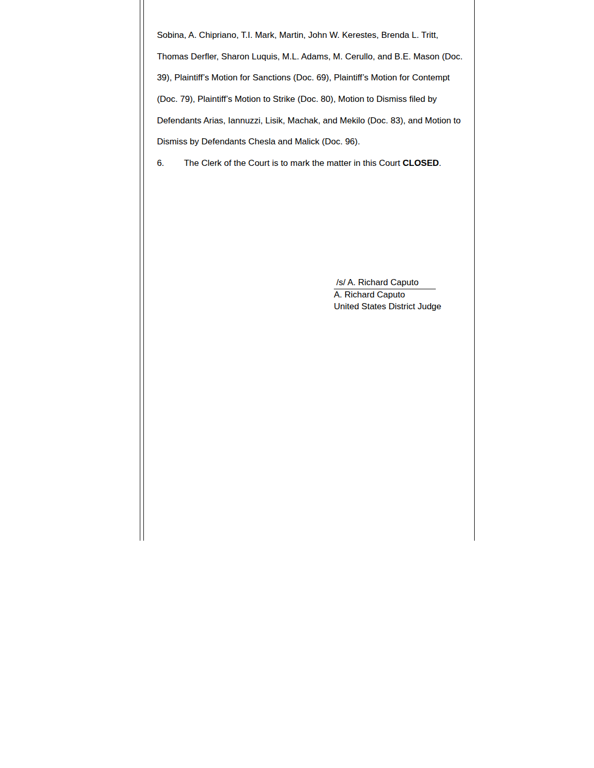Sobina, A. Chipriano, T.I. Mark, Martin, John W. Kerestes, Brenda L. Tritt, Thomas Derfler, Sharon Luquis, M.L. Adams, M. Cerullo, and B.E. Mason (Doc. 39), Plaintiff’s Motion for Sanctions (Doc. 69), Plaintiff’s Motion for Contempt (Doc. 79), Plaintiff’s Motion to Strike (Doc. 80), Motion to Dismiss filed by Defendants Arias, Iannuzzi, Lisik, Machak, and Mekilo (Doc. 83), and Motion to Dismiss by Defendants Chesla and Malick (Doc. 96).
6.
The Clerk of the Court is to mark the matter in this Court CLOSED.
/s/ A. Richard Caputo
A. Richard Caputo
United States District Judge